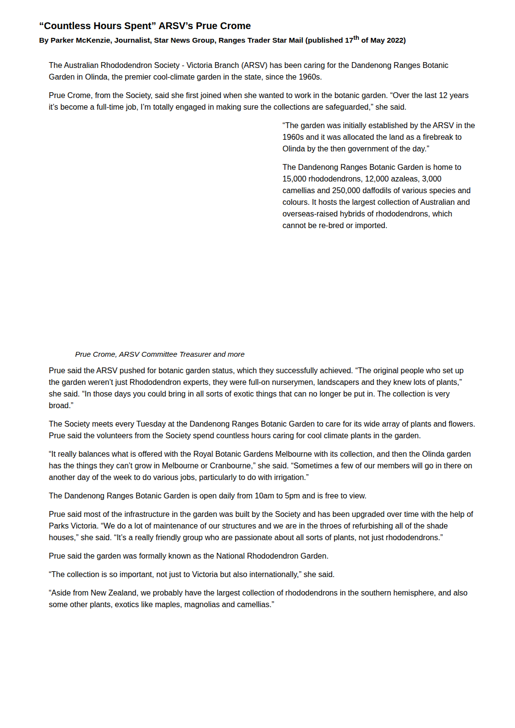“Countless Hours Spent” ARSV’s Prue Crome
By Parker McKenzie, Journalist, Star News Group, Ranges Trader Star Mail (published 17th of May 2022)
The Australian Rhododendron Society - Victoria Branch (ARSV) has been caring for the Dandenong Ranges Botanic Garden in Olinda, the premier cool-climate garden in the state, since the 1960s.
Prue Crome, from the Society, said she first joined when she wanted to work in the botanic garden. “Over the last 12 years it’s become a full-time job, I’m totally engaged in making sure the collections are safeguarded,” she said.
Prue Crome, ARSV Committee Treasurer and more
“The garden was initially established by the ARSV in the 1960s and it was allocated the land as a firebreak to Olinda by the then government of the day.”
The Dandenong Ranges Botanic Garden is home to 15,000 rhododendrons, 12,000 azaleas, 3,000 camellias and 250,000 daffodils of various species and colours. It hosts the largest collection of Australian and overseas-raised hybrids of rhododendrons, which cannot be re-bred or imported.
Prue said the ARSV pushed for botanic garden status, which they successfully achieved. “The original people who set up the garden weren’t just Rhododendron experts, they were full-on nurserymen, landscapers and they knew lots of plants,” she said. “In those days you could bring in all sorts of exotic things that can no longer be put in. The collection is very broad.”
The Society meets every Tuesday at the Dandenong Ranges Botanic Garden to care for its wide array of plants and flowers. Prue said the volunteers from the Society spend countless hours caring for cool climate plants in the garden.
“It really balances what is offered with the Royal Botanic Gardens Melbourne with its collection, and then the Olinda garden has the things they can’t grow in Melbourne or Cranbourne,” she said. “Sometimes a few of our members will go in there on another day of the week to do various jobs, particularly to do with irrigation.”
The Dandenong Ranges Botanic Garden is open daily from 10am to 5pm and is free to view.
Prue said most of the infrastructure in the garden was built by the Society and has been upgraded over time with the help of Parks Victoria. “We do a lot of maintenance of our structures and we are in the throes of refurbishing all of the shade houses,” she said. “It’s a really friendly group who are passionate about all sorts of plants, not just rhododendrons.”
Prue said the garden was formally known as the National Rhododendron Garden.
“The collection is so important, not just to Victoria but also internationally,” she said.
“Aside from New Zealand, we probably have the largest collection of rhododendrons in the southern hemisphere, and also some other plants, exotics like maples, magnolias and camellias.”